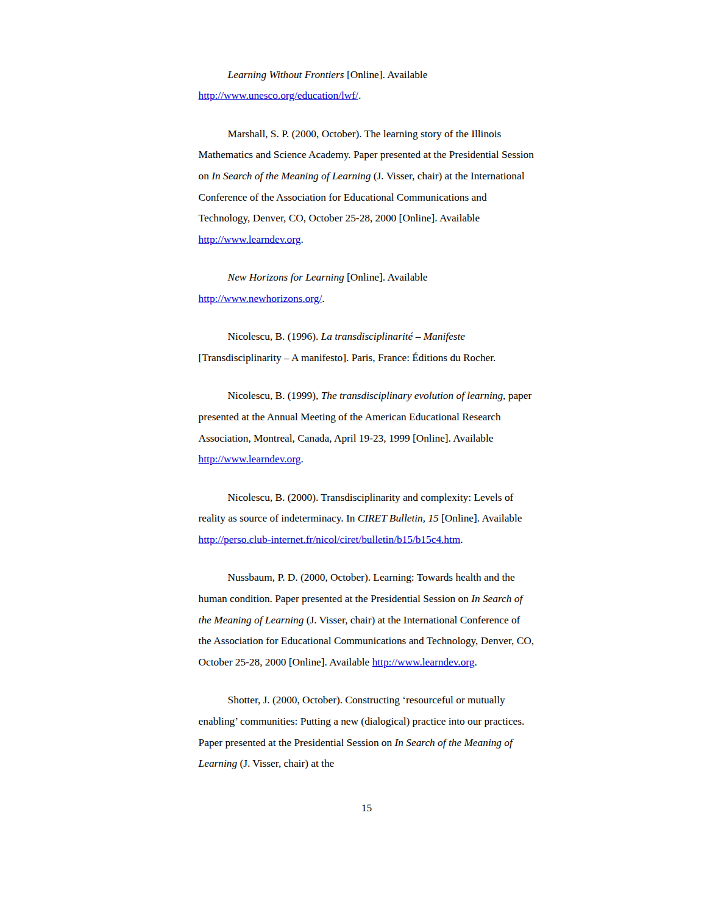Learning Without Frontiers [Online]. Available http://www.unesco.org/education/lwf/.
Marshall, S. P. (2000, October). The learning story of the Illinois Mathematics and Science Academy. Paper presented at the Presidential Session on In Search of the Meaning of Learning (J. Visser, chair) at the International Conference of the Association for Educational Communications and Technology, Denver, CO, October 25-28, 2000 [Online]. Available http://www.learndev.org.
New Horizons for Learning [Online]. Available http://www.newhorizons.org/.
Nicolescu, B. (1996). La transdisciplinarité – Manifeste [Transdisciplinarity – A manifesto]. Paris, France: Éditions du Rocher.
Nicolescu, B. (1999), The transdisciplinary evolution of learning, paper presented at the Annual Meeting of the American Educational Research Association, Montreal, Canada, April 19-23, 1999 [Online]. Available http://www.learndev.org.
Nicolescu, B. (2000). Transdisciplinarity and complexity: Levels of reality as source of indeterminacy. In CIRET Bulletin, 15 [Online]. Available http://perso.club-internet.fr/nicol/ciret/bulletin/b15/b15c4.htm.
Nussbaum, P. D. (2000, October). Learning: Towards health and the human condition. Paper presented at the Presidential Session on In Search of the Meaning of Learning (J. Visser, chair) at the International Conference of the Association for Educational Communications and Technology, Denver, CO, October 25-28, 2000 [Online]. Available http://www.learndev.org.
Shotter, J. (2000, October). Constructing ‘resourceful or mutually enabling’ communities: Putting a new (dialogical) practice into our practices. Paper presented at the Presidential Session on In Search of the Meaning of Learning (J. Visser, chair) at the
15